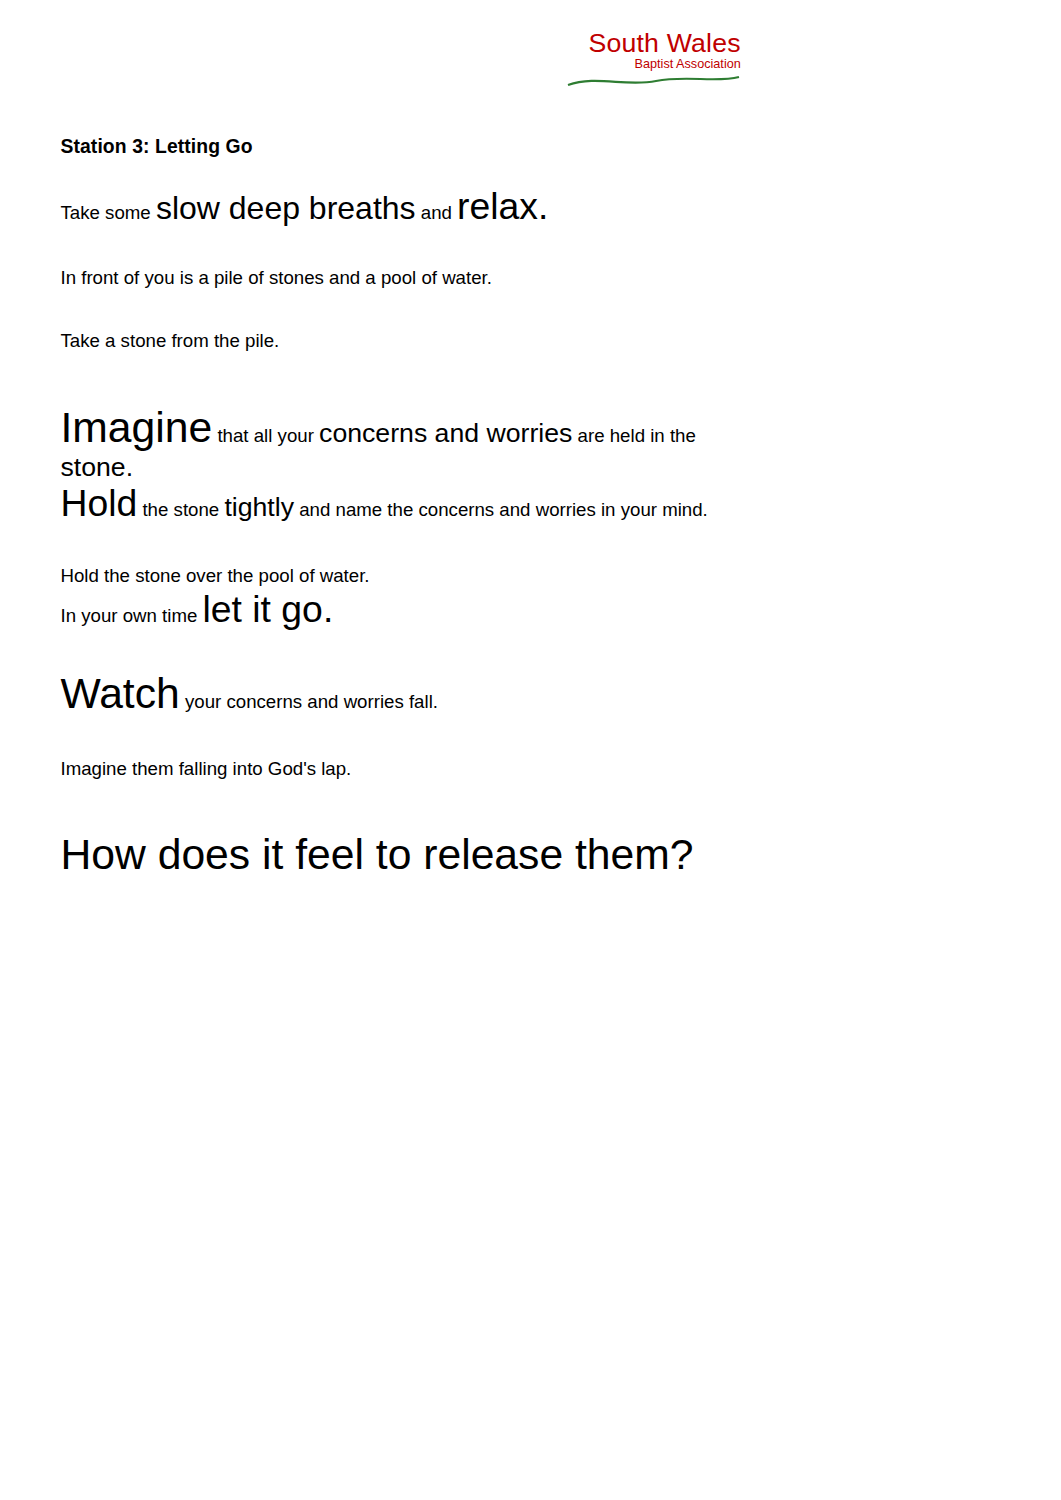South Wales
Baptist Association
Station 3: Letting Go
Take some slow deep breaths and relax.
In front of you is a pile of stones and a pool of water.
Take a stone from the pile.
Imagine that all your concerns and worries are held in the stone.
Hold the stone tightly and name the concerns and worries in your mind.
Hold the stone over the pool of water.
In your own time let it go.
Watch your concerns and worries fall.
Imagine them falling into God's lap.
How does it feel to release them?